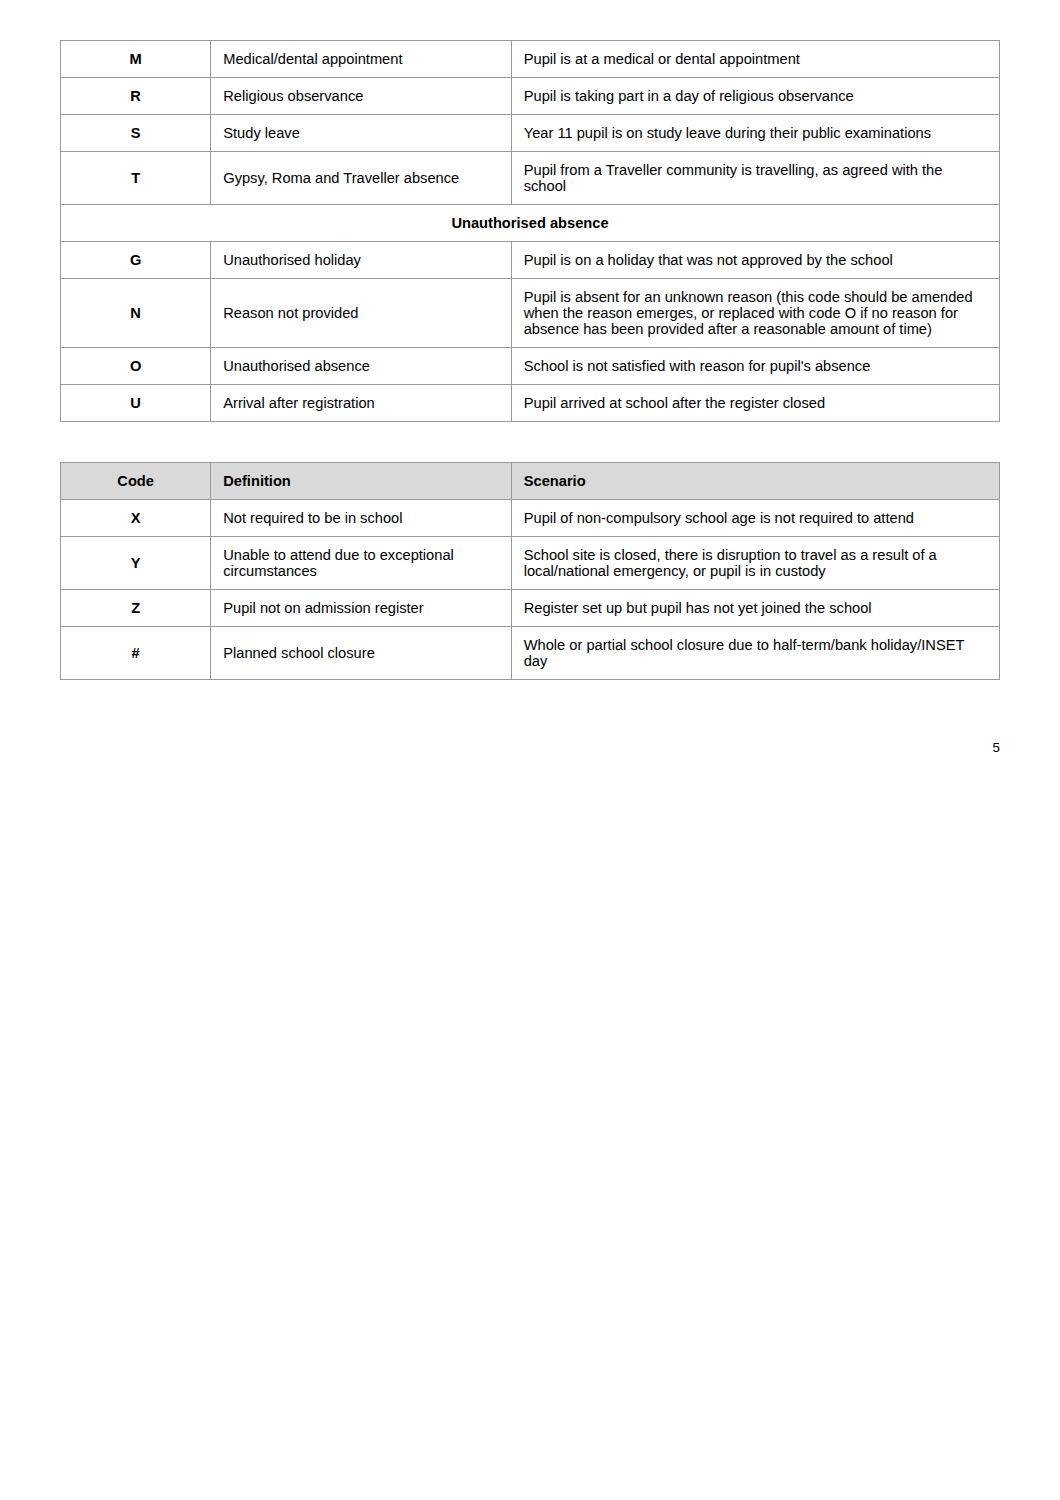| M | Medical/dental appointment | Pupil is at a medical or dental appointment |
| R | Religious observance | Pupil is taking part in a day of religious observance |
| S | Study leave | Year 11 pupil is on study leave during their public examinations |
| T | Gypsy, Roma and Traveller absence | Pupil from a Traveller community is travelling, as agreed with the school |
| Unauthorised absence |
| G | Unauthorised holiday | Pupil is on a holiday that was not approved by the school |
| N | Reason not provided | Pupil is absent for an unknown reason (this code should be amended when the reason emerges, or replaced with code O if no reason for absence has been provided after a reasonable amount of time) |
| O | Unauthorised absence | School is not satisfied with reason for pupil's absence |
| U | Arrival after registration | Pupil arrived at school after the register closed |
| Code | Definition | Scenario |
| --- | --- | --- |
| X | Not required to be in school | Pupil of non-compulsory school age is not required to attend |
| Y | Unable to attend due to exceptional circumstances | School site is closed, there is disruption to travel as a result of a local/national emergency, or pupil is in custody |
| Z | Pupil not on admission register | Register set up but pupil has not yet joined the school |
| # | Planned school closure | Whole or partial school closure due to half-term/bank holiday/INSET day |
5